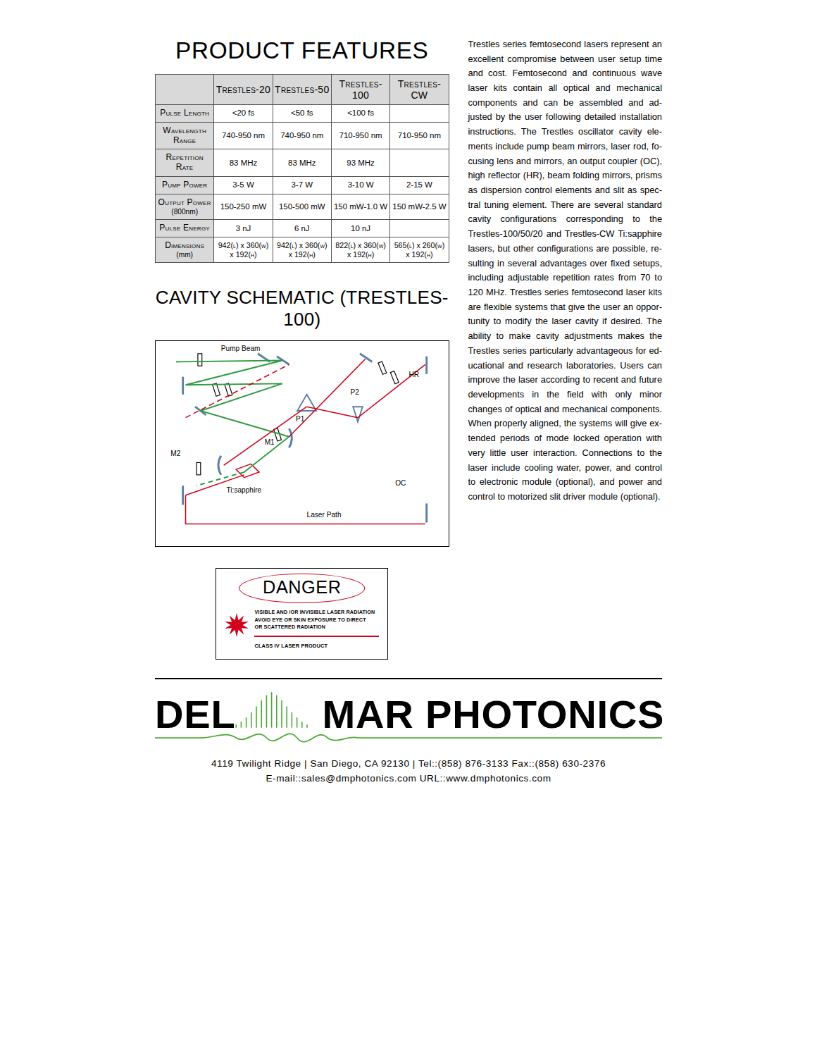PRODUCT FEATURES
| | Trestles-20 | Trestles-50 | Trestles-100 | Trestles-CW |
| --- | --- | --- | --- | --- |
| Pulse Length | <20 fs | <50 fs | <100 fs | |
| Wavelength Range | 740-950 nm | 740-950 nm | 710-950 nm | 710-950 nm |
| Repetition Rate | 83 MHz | 83 MHz | 93 MHz | |
| Pump Power | 3-5 W | 3-7 W | 3-10 W | 2-15 W |
| Output Power (800nm) | 150-250 mW | 150-500 mW | 150 mW-1.0 W | 150 mW-2.5 W |
| Pulse Energy | 3 nJ | 6 nJ | 10 nJ | |
| Dimensions (mm) | 942( l ) x 360( w ) x 192( h ) | 942( l ) x 360( w ) x 192( h ) | 822( l ) x 360( w ) x 192( h ) | 565( l ) x 260( w ) x 192( h ) |
CAVITY SCHEMATIC (TRESTLES-100)
Pump Beam P1 P2 HR M1 M2 Ti:sapphire Laser Path OC
DANGER
VISIBLE AND /OR INVISIBLE LASER RADIATION
AVOID EYE OR SKIN EXPOSURE TO DIRECT
OR SCATTERED RADIATION
CLASS IV LASER PRODUCT
Trestles series femtosecond lasers represent an excellent compromise between user setup time and cost. Femtosecond and continuous wave laser kits contain all optical and mechanical components and can be assembled and adjusted by the user following detailed installation instructions. The Trestles oscillator cavity elements include pump beam mirrors, laser rod, focusing lens and mirrors, an output coupler (OC), high reflector (HR), beam folding mirrors, prisms as dispersion control elements and slit as spectral tuning element. There are several standard cavity configurations corresponding to the Trestles-100/50/20 and Trestles-CW Ti:sapphire lasers, but other configurations are possible, resulting in several advantages over fixed setups, including adjustable repetition rates from 70 to 120 MHz. Trestles series femtosecond laser kits are flexible systems that give the user an opportunity to modify the laser cavity if desired. The ability to make cavity adjustments makes the Trestles series particularly advantageous for educational and research laboratories. Users can improve the laser according to recent and future developments in the field with only minor changes of optical and mechanical components. When properly aligned, the systems will give extended periods of mode locked operation with very little user interaction. Connections to the laser include cooling water, power, and control to electronic module (optional), and power and control to motorized slit driver module (optional).
DEL MAR PHOTONICS
4119 Twilight Ridge | San Diego, CA 92130 | Tel::(858) 876-3133 Fax::(858) 630-2376
E-mail::sales@dmphotonics.com URL::www.dmphotonics.com